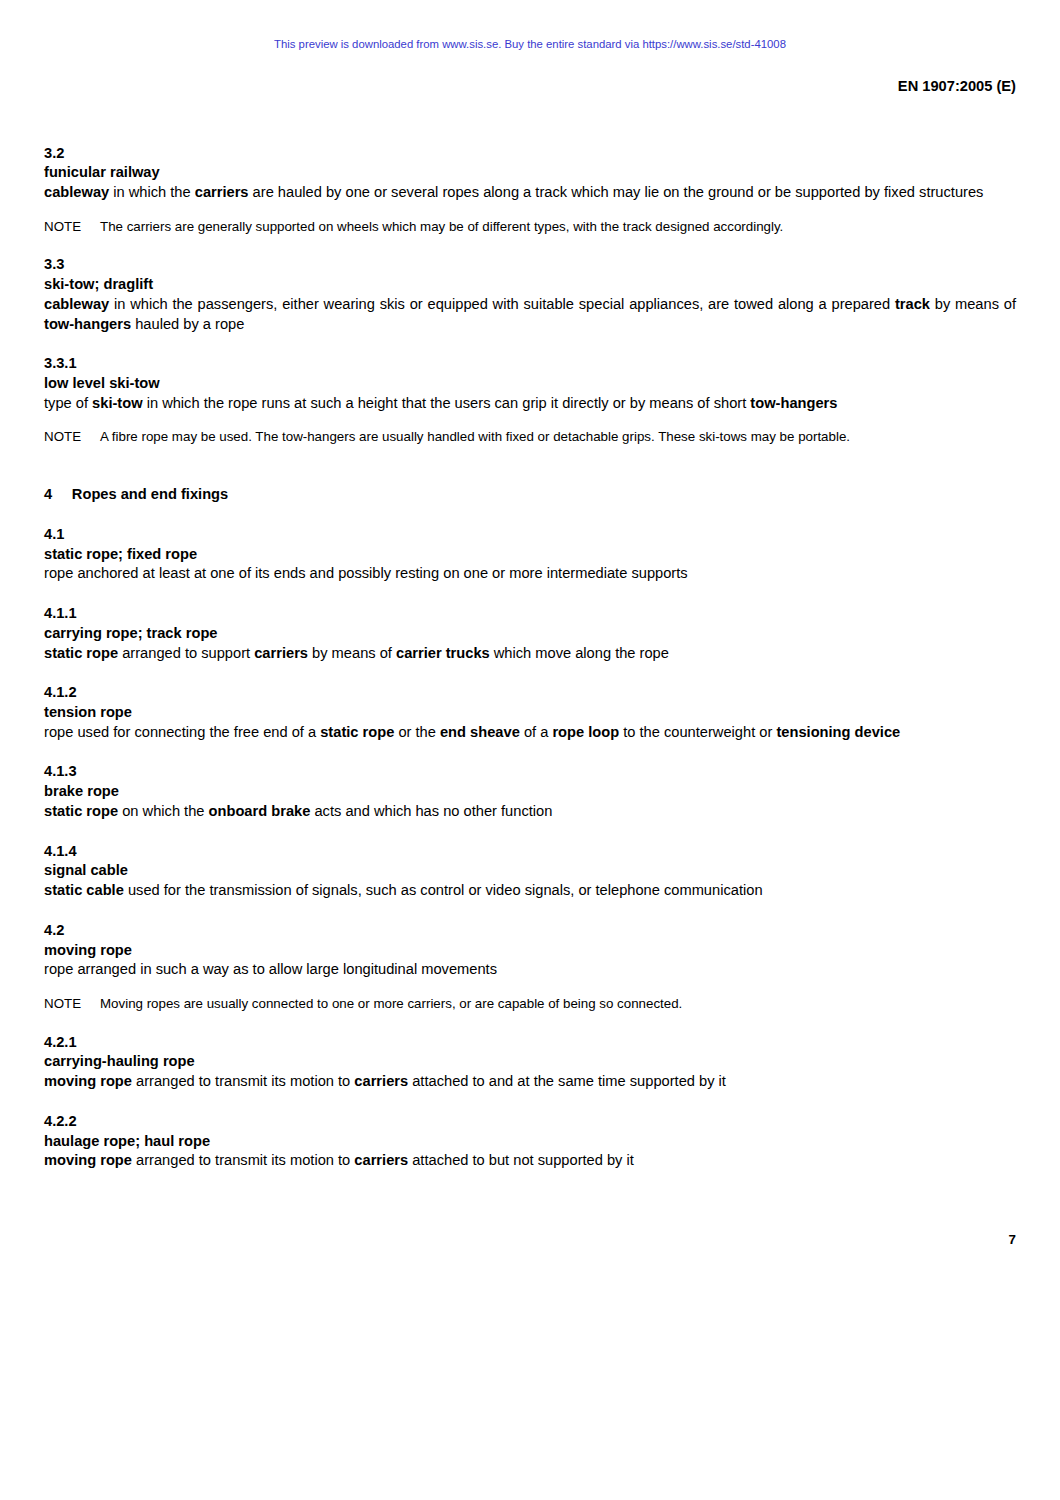This preview is downloaded from www.sis.se. Buy the entire standard via https://www.sis.se/std-41008
EN 1907:2005 (E)
3.2
funicular railway
cableway in which the carriers are hauled by one or several ropes along a track which may lie on the ground or be supported by fixed structures
NOTEThe carriers are generally supported on wheels which may be of different types, with the track designed accordingly.
3.3
ski-tow; draglift
cableway in which the passengers, either wearing skis or equipped with suitable special appliances, are towed along a prepared track by means of tow-hangers hauled by a rope
3.3.1
low level ski-tow
type of ski-tow in which the rope runs at such a height that the users can grip it directly or by means of short tow-hangers
NOTEA fibre rope may be used. The tow-hangers are usually handled with fixed or detachable grips. These ski-tows may be portable.
4 Ropes and end fixings
4.1
static rope; fixed rope
rope anchored at least at one of its ends and possibly resting on one or more intermediate supports
4.1.1
carrying rope; track rope
static rope arranged to support carriers by means of carrier trucks which move along the rope
4.1.2
tension rope
rope used for connecting the free end of a static rope or the end sheave of a rope loop to the counterweight or tensioning device
4.1.3
brake rope
static rope on which the onboard brake acts and which has no other function
4.1.4
signal cable
static cable used for the transmission of signals, such as control or video signals, or telephone communication
4.2
moving rope
rope arranged in such a way as to allow large longitudinal movements
NOTEMoving ropes are usually connected to one or more carriers, or are capable of being so connected.
4.2.1
carrying-hauling rope
moving rope arranged to transmit its motion to carriers attached to and at the same time supported by it
4.2.2
haulage rope; haul rope
moving rope arranged to transmit its motion to carriers attached to but not supported by it
7